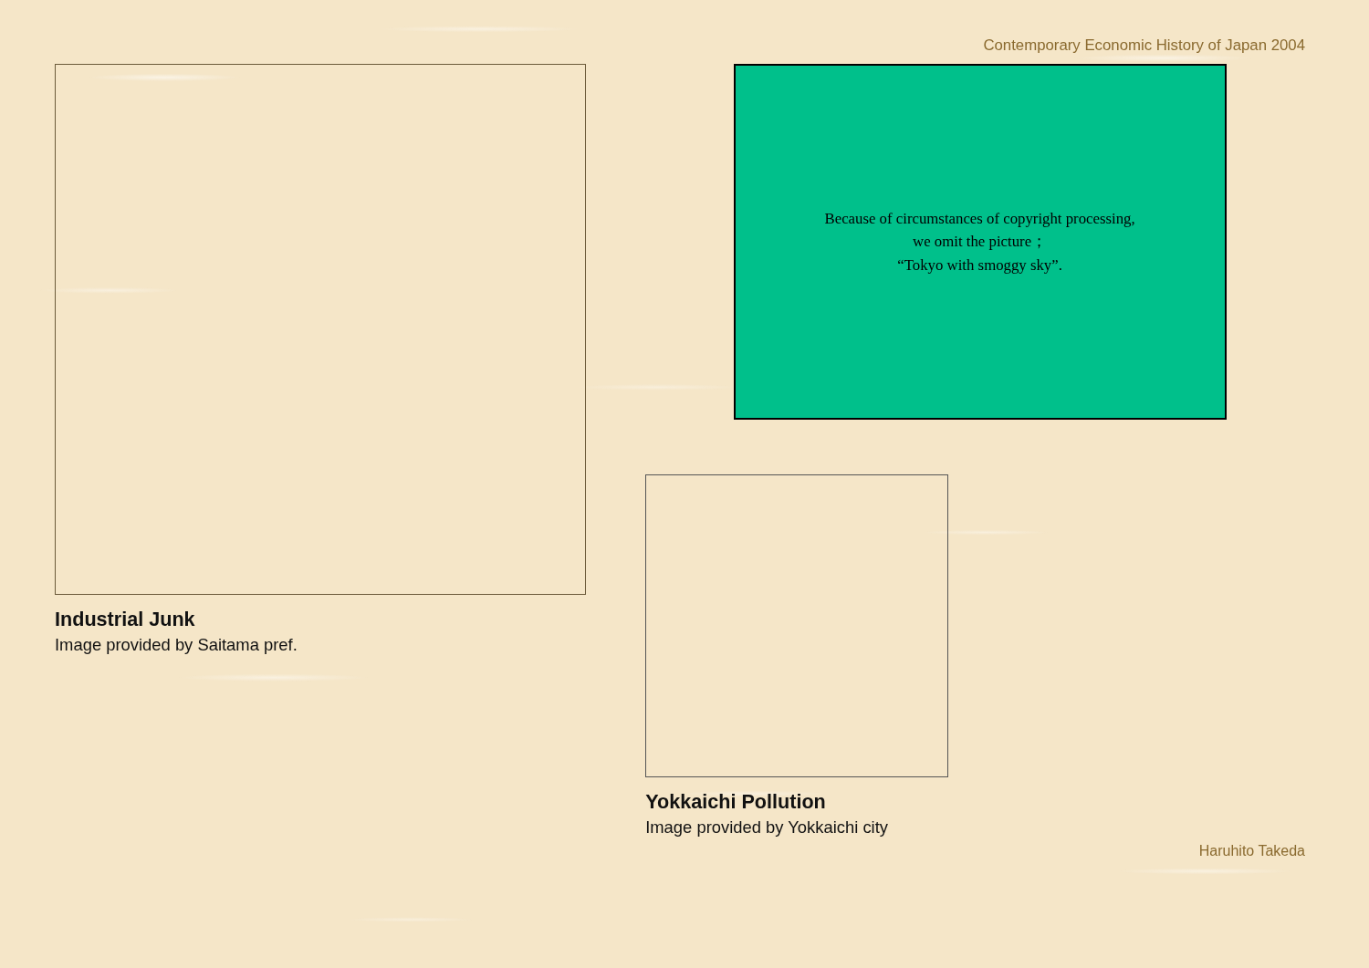Contemporary Economic History of Japan 2004
Industrial Junk
Image provided by Saitama pref.
Because of circumstances of copyright processing,
we omit the picture；
“Tokyo with smoggy sky”.
Yokkaichi Pollution
Image provided by Yokkaichi city
Haruhito Takeda